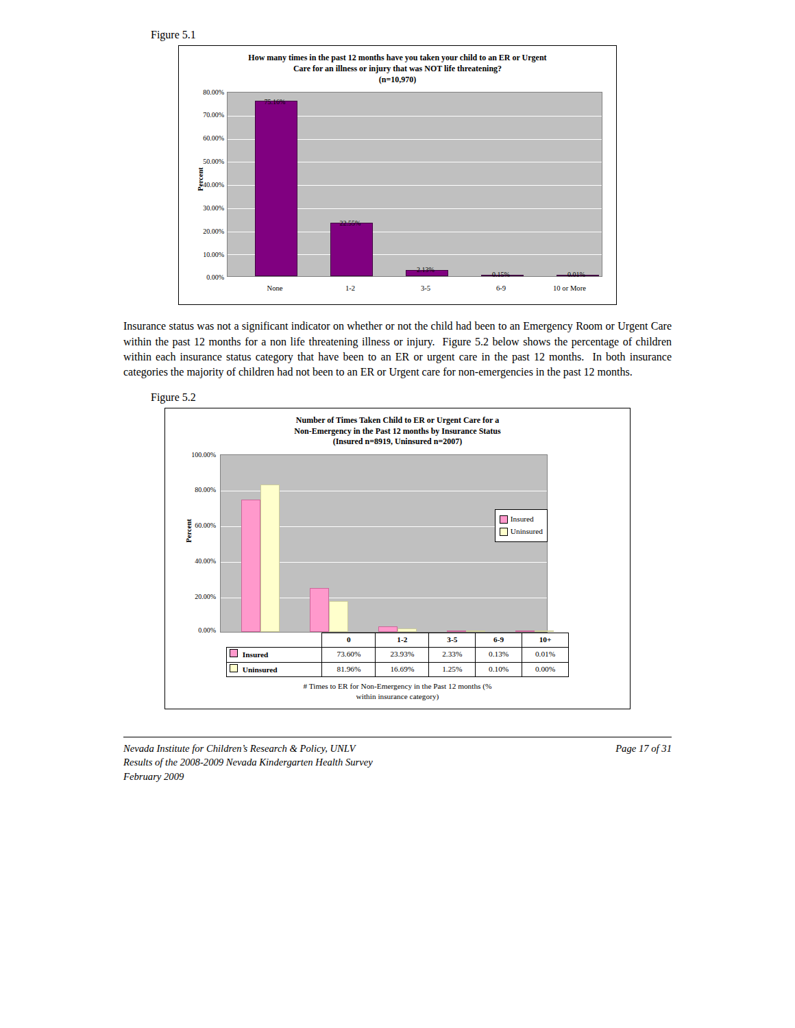Figure 5.1
How many times in the past 12 months have you taken your child to an ER or Urgent
Care for an illness or injury that was NOT life threatening?
(n=10,970)
Percent
80.00%
70.00%
60.00%
50.00%
40.00%
30.00%
20.00%
10.00%
0.00%
75.16%
22.55%
2.13%
0.15%
0.01%
None
1-2
3-5
6-9
10 or More
Insurance status was not a significant indicator on whether or not the child had been to an Emergency Room or Urgent Care within the past 12 months for a non life threatening illness or injury. Figure 5.2 below shows the percentage of children within each insurance status category that have been to an ER or urgent care in the past 12 months. In both insurance categories the majority of children had not been to an ER or Urgent care for non-emergencies in the past 12 months.
Figure 5.2
Number of Times Taken Child to ER or Urgent Care for a
Non-Emergency in the Past 12 months by Insurance Status
(Insured n=8919, Uninsured n=2007)
Percent
100.00%
80.00%
60.00%
40.00%
20.00%
0.00%
Insured
Uninsured
| | 0 | 1-2 | 3-5 | 6-9 | 10+ |
| --- | --- | --- | --- | --- | --- |
| Insured | 73.60% | 23.93% | 2.33% | 0.13% | 0.01% |
| Uninsured | 81.96% | 16.69% | 1.25% | 0.10% | 0.00% |
# Times to ER for Non-Emergency in the Past 12 months (%
within insurance category)
Nevada Institute for Children’s Research & Policy, UNLV
Results of the 2008-2009 Nevada Kindergarten Health Survey
February 2009 Page 17 of 31